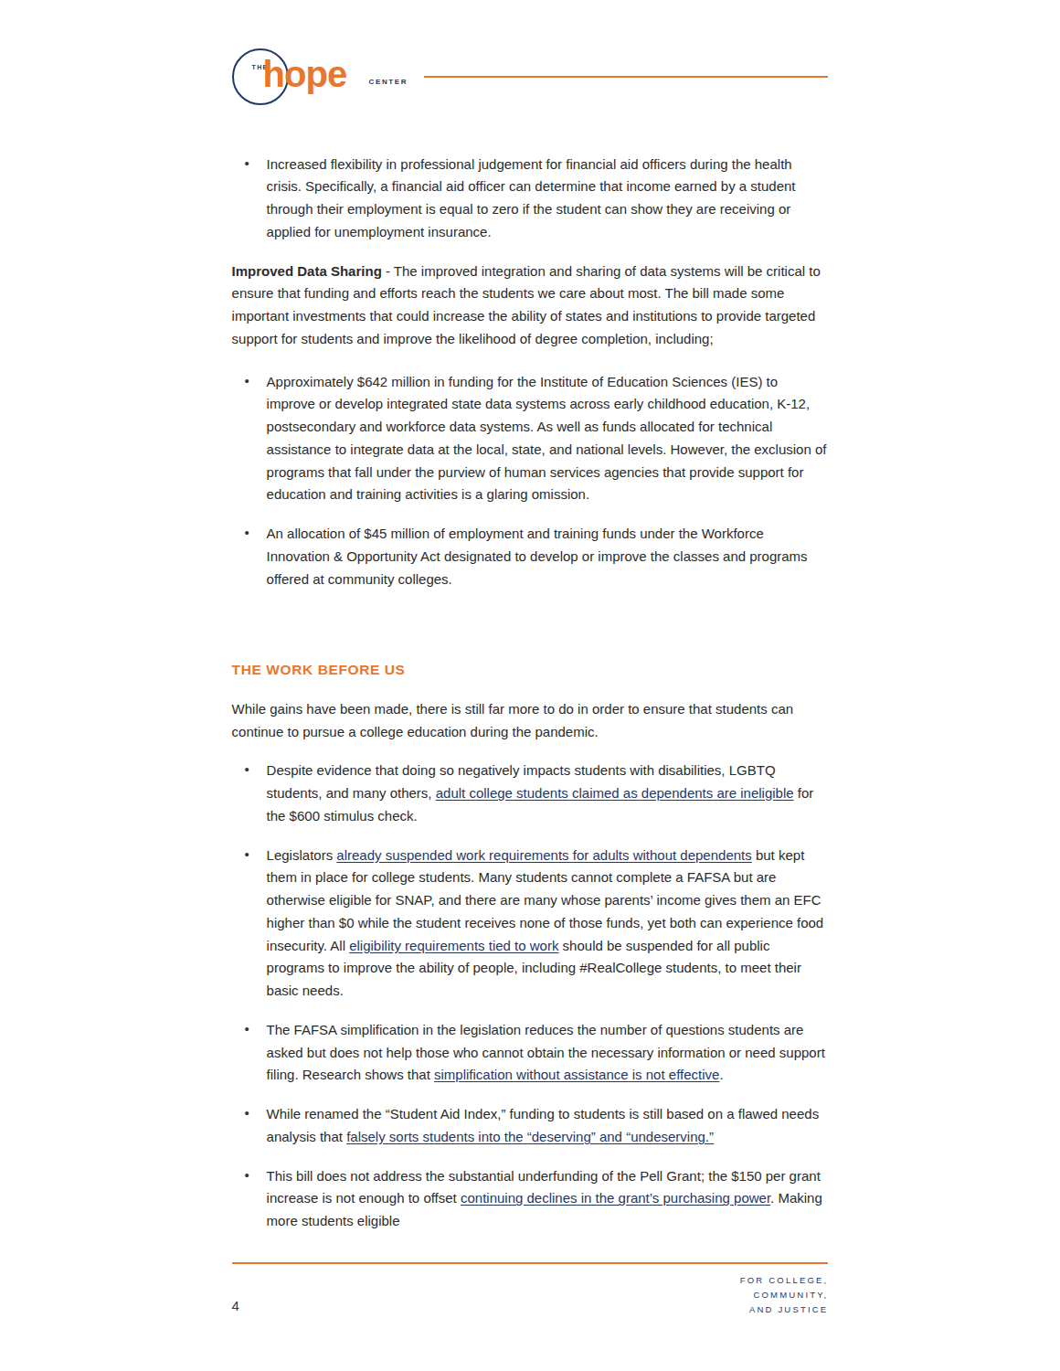THE
hope CENTER
Increased flexibility in professional judgement for financial aid officers during the health crisis. Specifically, a financial aid officer can determine that income earned by a student through their employment is equal to zero if the student can show they are receiving or applied for unemployment insurance.
Improved Data Sharing - The improved integration and sharing of data systems will be critical to ensure that funding and efforts reach the students we care about most. The bill made some important investments that could increase the ability of states and institutions to provide targeted support for students and improve the likelihood of degree completion, including;
Approximately $642 million in funding for the Institute of Education Sciences (IES) to improve or develop integrated state data systems across early childhood education, K-12, postsecondary and workforce data systems. As well as funds allocated for technical assistance to integrate data at the local, state, and national levels. However, the exclusion of programs that fall under the purview of human services agencies that provide support for education and training activities is a glaring omission.
An allocation of $45 million of employment and training funds under the Workforce Innovation & Opportunity Act designated to develop or improve the classes and programs offered at community colleges.
The Work Before Us
While gains have been made, there is still far more to do in order to ensure that students can continue to pursue a college education during the pandemic.
Despite evidence that doing so negatively impacts students with disabilities, LGBTQ students, and many others, adult college students claimed as dependents are ineligible for the $600 stimulus check.
Legislators already suspended work requirements for adults without dependents but kept them in place for college students. Many students cannot complete a FAFSA but are otherwise eligible for SNAP, and there are many whose parents’ income gives them an EFC higher than $0 while the student receives none of those funds, yet both can experience food insecurity. All eligibility requirements tied to work should be suspended for all public programs to improve the ability of people, including #RealCollege students, to meet their basic needs.
The FAFSA simplification in the legislation reduces the number of questions students are asked but does not help those who cannot obtain the necessary information or need support filing. Research shows that simplification without assistance is not effective.
While renamed the “Student Aid Index,” funding to students is still based on a flawed needs analysis that falsely sorts students into the “deserving” and “undeserving.”
This bill does not address the substantial underfunding of the Pell Grant; the $150 per grant increase is not enough to offset continuing declines in the grant’s purchasing power. Making more students eligible
4
FOR COLLEGE,
COMMUNITY,
AND JUSTICE